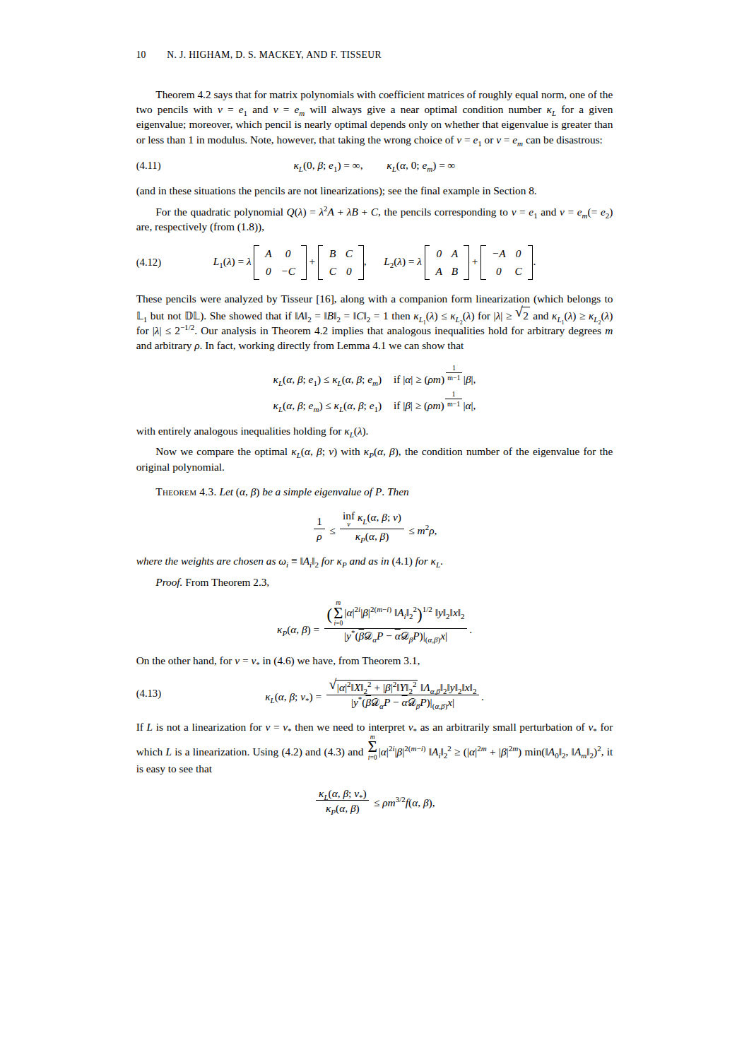10 N. J. HIGHAM, D. S. MACKEY, AND F. TISSEUR
Theorem 4.2 says that for matrix polynomials with coefficient matrices of roughly equal norm, one of the two pencils with v = e1 and v = em will always give a near optimal condition number κL for a given eigenvalue; moreover, which pencil is nearly optimal depends only on whether that eigenvalue is greater than or less than 1 in modulus. Note, however, that taking the wrong choice of v = e1 or v = em can be disastrous:
(4.11) κL(0, β; e1) = ∞, κL(α, 0; em) = ∞
(and in these situations the pencils are not linearizations); see the final example in Section 8.
For the quadratic polynomial Q(λ) = λ2A + λB + C, the pencils corresponding to v = e1 and v = em(= e2) are, respectively (from (1.8)),
(4.12) L1(λ) = λ
| A | 0 |
| 0 | −C |
+
| B | C |
| C | 0 |
, L2(λ) = λ
| 0 | A |
| A | B |
+
| −A | 0 |
| 0 | C |
.
These pencils were analyzed by Tisseur [16], along with a companion form linearization (which belongs to 𝕃1 but not 𝔻𝕃). She showed that if ‖A‖2 = ‖B‖2 = ‖C‖2 = 1 then κL1(λ) ≤ κL2(λ) for |λ| ≥ 2 and κL1(λ) ≥ κL2(λ) for |λ| ≤ 2−1/2. Our analysis in Theorem 4.2 implies that analogous inequalities hold for arbitrary degrees m and arbitrary ρ. In fact, working directly from Lemma 4.1 we can show that
κL(α, β; e1) ≤ κL(α, β; em) if |α| ≥ (ρm)1 m−1|β|,
κL(α, β; em) ≤ κL(α, β; e1) if |β| ≥ (ρm)1 m−1|α|,
with entirely analogous inequalities holding for κL(λ).
Now we compare the optimal κL(α, β; v) with κP(α, β), the condition number of the eigenvalue for the original polynomial.
Theorem 4.3. Let (α, β) be a simple eigenvalue of P. Then
1 ρ ≤ inf v κL(α, β; v) κP(α, β) ≤ m2ρ,
where the weights are chosen as ωi ≡ ‖Ai‖2 for κP and as in (4.1) for κL.
Proof. From Theorem 2.3,
κP(α, β) = (mΣi=0|α|2i|β|2(m−i) ‖Ai‖22)1/2 ‖y‖2‖x‖2 |y*(β𝒟αP − α𝒟βP)|(α,β)x| .
On the other hand, for v = v* in (4.6) we have, from Theorem 3.1,
(4.13) κL(α, β; v*) = |α|2‖X‖22 + |β|2‖Y‖22 ‖Λα,β‖2‖y‖2‖x‖2 |y*(β𝒟αP − α𝒟βP)|(α,β)x| .
If L is not a linearization for v = v* then we need to interpret v* as an arbitrarily small perturbation of v* for which L is a linearization. Using (4.2) and (4.3) and mΣi=0|α|2i|β|2(m−i) ‖Ai‖22 ≥ (|α|2m + |β|2m) min(‖A0‖2, ‖Am‖2)2, it is easy to see that
κL(α, β; v*) κP(α, β) ≤ ρm3/2f(α, β),